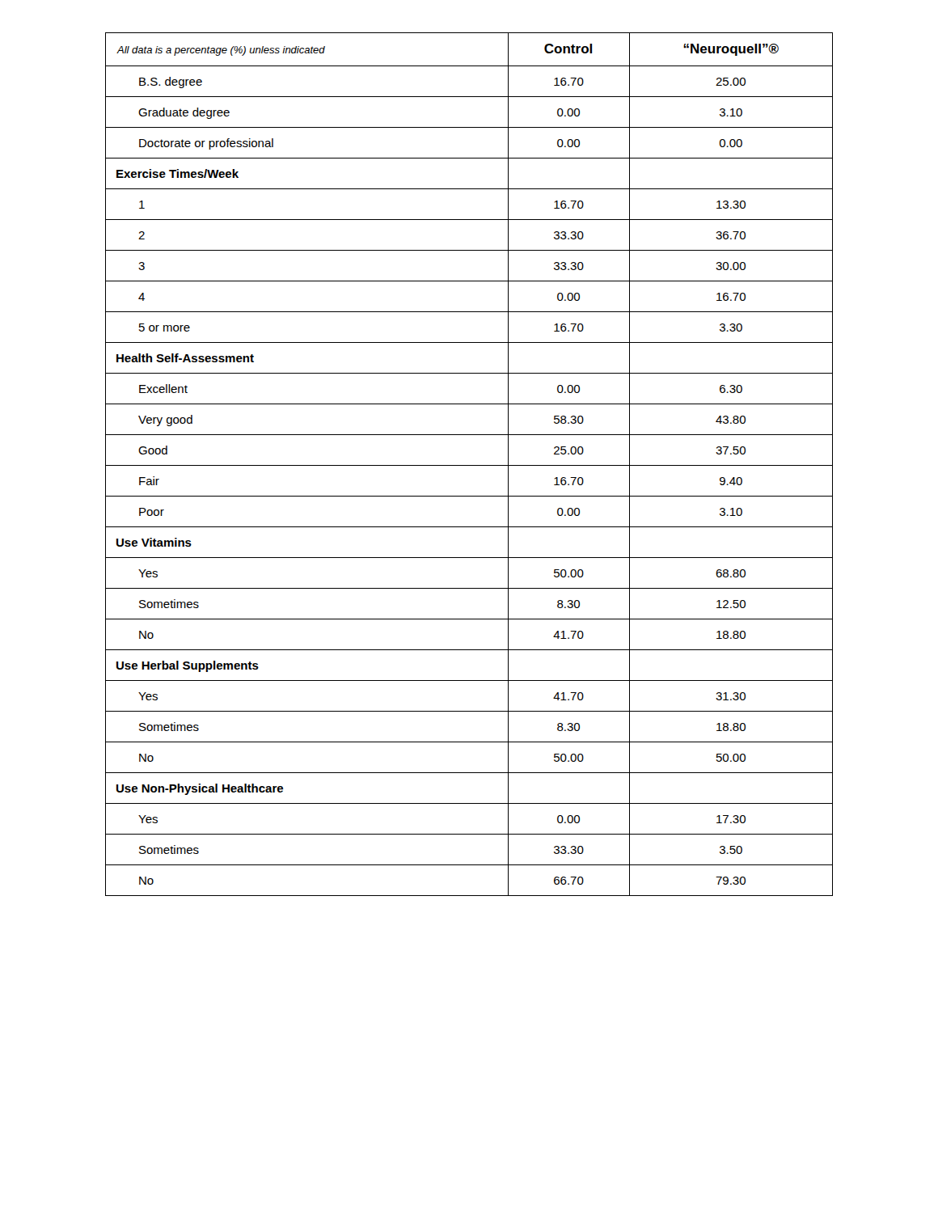| All data is a percentage (%) unless indicated | Control | “Neuroquell”® |
| --- | --- | --- |
| B.S. degree | 16.70 | 25.00 |
| Graduate degree | 0.00 | 3.10 |
| Doctorate or professional | 0.00 | 0.00 |
| Exercise Times/Week | | |
| 1 | 16.70 | 13.30 |
| 2 | 33.30 | 36.70 |
| 3 | 33.30 | 30.00 |
| 4 | 0.00 | 16.70 |
| 5 or more | 16.70 | 3.30 |
| Health Self-Assessment | | |
| Excellent | 0.00 | 6.30 |
| Very good | 58.30 | 43.80 |
| Good | 25.00 | 37.50 |
| Fair | 16.70 | 9.40 |
| Poor | 0.00 | 3.10 |
| Use Vitamins | | |
| Yes | 50.00 | 68.80 |
| Sometimes | 8.30 | 12.50 |
| No | 41.70 | 18.80 |
| Use Herbal Supplements | | |
| Yes | 41.70 | 31.30 |
| Sometimes | 8.30 | 18.80 |
| No | 50.00 | 50.00 |
| Use Non-Physical Healthcare | | |
| Yes | 0.00 | 17.30 |
| Sometimes | 33.30 | 3.50 |
| No | 66.70 | 79.30 |